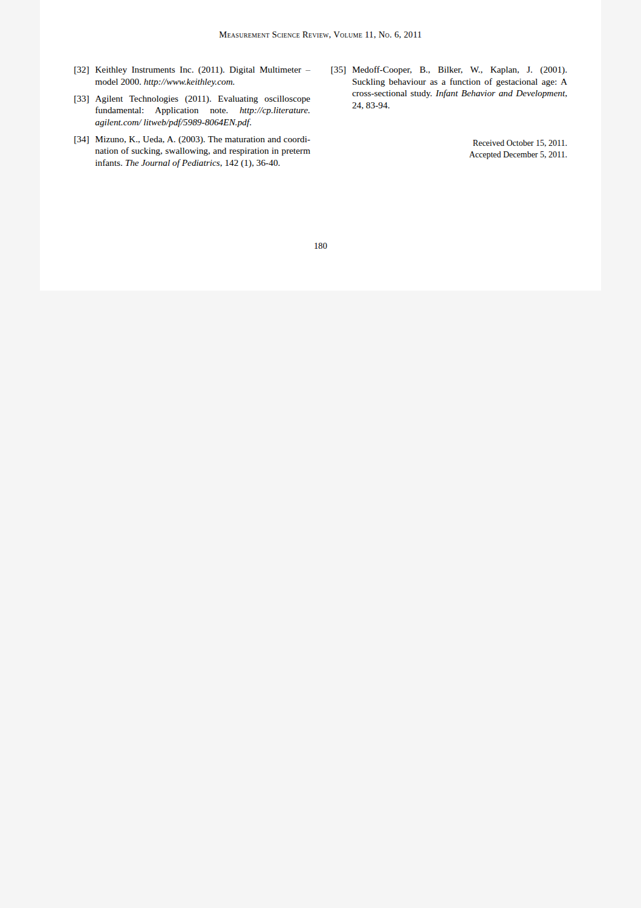Measurement Science Review, Volume 11, No. 6, 2011
[32] Keithley Instruments Inc. (2011). Digital Multimeter – model 2000. http://www.keithley.com.
[33] Agilent Technologies (2011). Evaluating oscilloscope fundamental: Application note. http://cp.literature. agilent.com/ litweb/pdf/5989-8064EN.pdf.
[34] Mizuno, K., Ueda, A. (2003). The maturation and coordination of sucking, swallowing, and respiration in preterm infants. The Journal of Pediatrics, 142 (1), 36-40.
[35] Medoff-Cooper, B., Bilker, W., Kaplan, J. (2001). Suckling behaviour as a function of gestacional age: A cross-sectional study. Infant Behavior and Development, 24, 83-94.
Received October 15, 2011.
Accepted December 5, 2011.
180